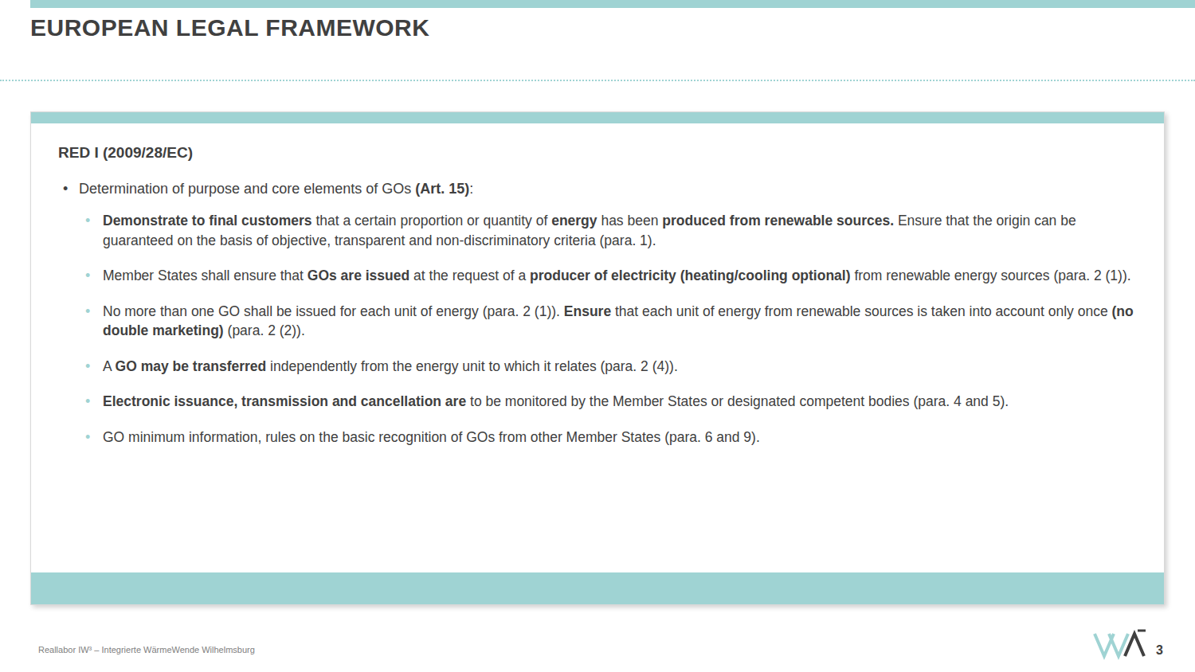EUROPEAN LEGAL FRAMEWORK
RED I (2009/28/EC)
Determination of purpose and core elements of GOs (Art. 15):
Demonstrate to final customers that a certain proportion or quantity of energy has been produced from renewable sources. Ensure that the origin can be guaranteed on the basis of objective, transparent and non-discriminatory criteria (para. 1).
Member States shall ensure that GOs are issued at the request of a producer of electricity (heating/cooling optional) from renewable energy sources (para. 2 (1)).
No more than one GO shall be issued for each unit of energy (para. 2 (1)). Ensure that each unit of energy from renewable sources is taken into account only once (no double marketing) (para. 2 (2)).
A GO may be transferred independently from the energy unit to which it relates (para. 2 (4)).
Electronic issuance, transmission and cancellation are to be monitored by the Member States or designated competent bodies (para. 4 and 5).
GO minimum information, rules on the basic recognition of GOs from other Member States (para. 6 and 9).
Reallabor IW³ – Integrierte WärmeWende Wilhelmsburg
3